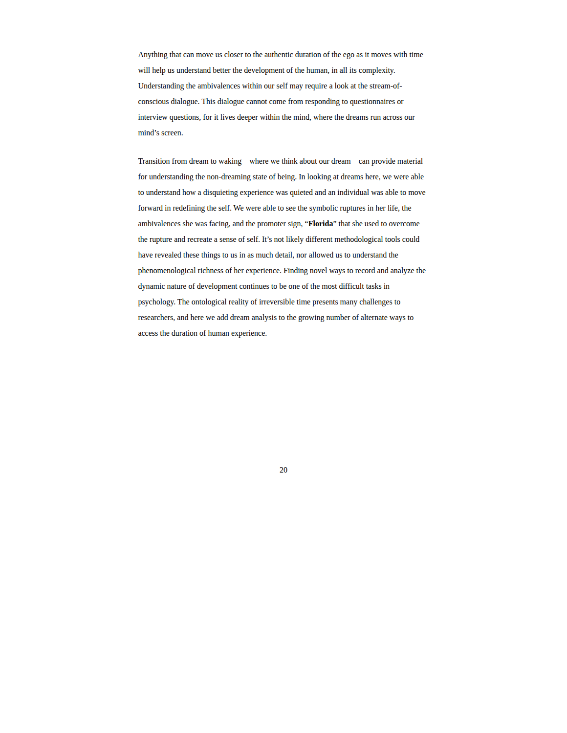Anything that can move us closer to the authentic duration of the ego as it moves with time will help us understand better the development of the human, in all its complexity. Understanding the ambivalences within our self may require a look at the stream-of-conscious dialogue. This dialogue cannot come from responding to questionnaires or interview questions, for it lives deeper within the mind, where the dreams run across our mind’s screen.
Transition from dream to waking—where we think about our dream—can provide material for understanding the non-dreaming state of being. In looking at dreams here, we were able to understand how a disquieting experience was quieted and an individual was able to move forward in redefining the self. We were able to see the symbolic ruptures in her life, the ambivalences she was facing, and the promoter sign, “Florida” that she used to overcome the rupture and recreate a sense of self. It’s not likely different methodological tools could have revealed these things to us in as much detail, nor allowed us to understand the phenomenological richness of her experience. Finding novel ways to record and analyze the dynamic nature of development continues to be one of the most difficult tasks in psychology. The ontological reality of irreversible time presents many challenges to researchers, and here we add dream analysis to the growing number of alternate ways to access the duration of human experience.
20